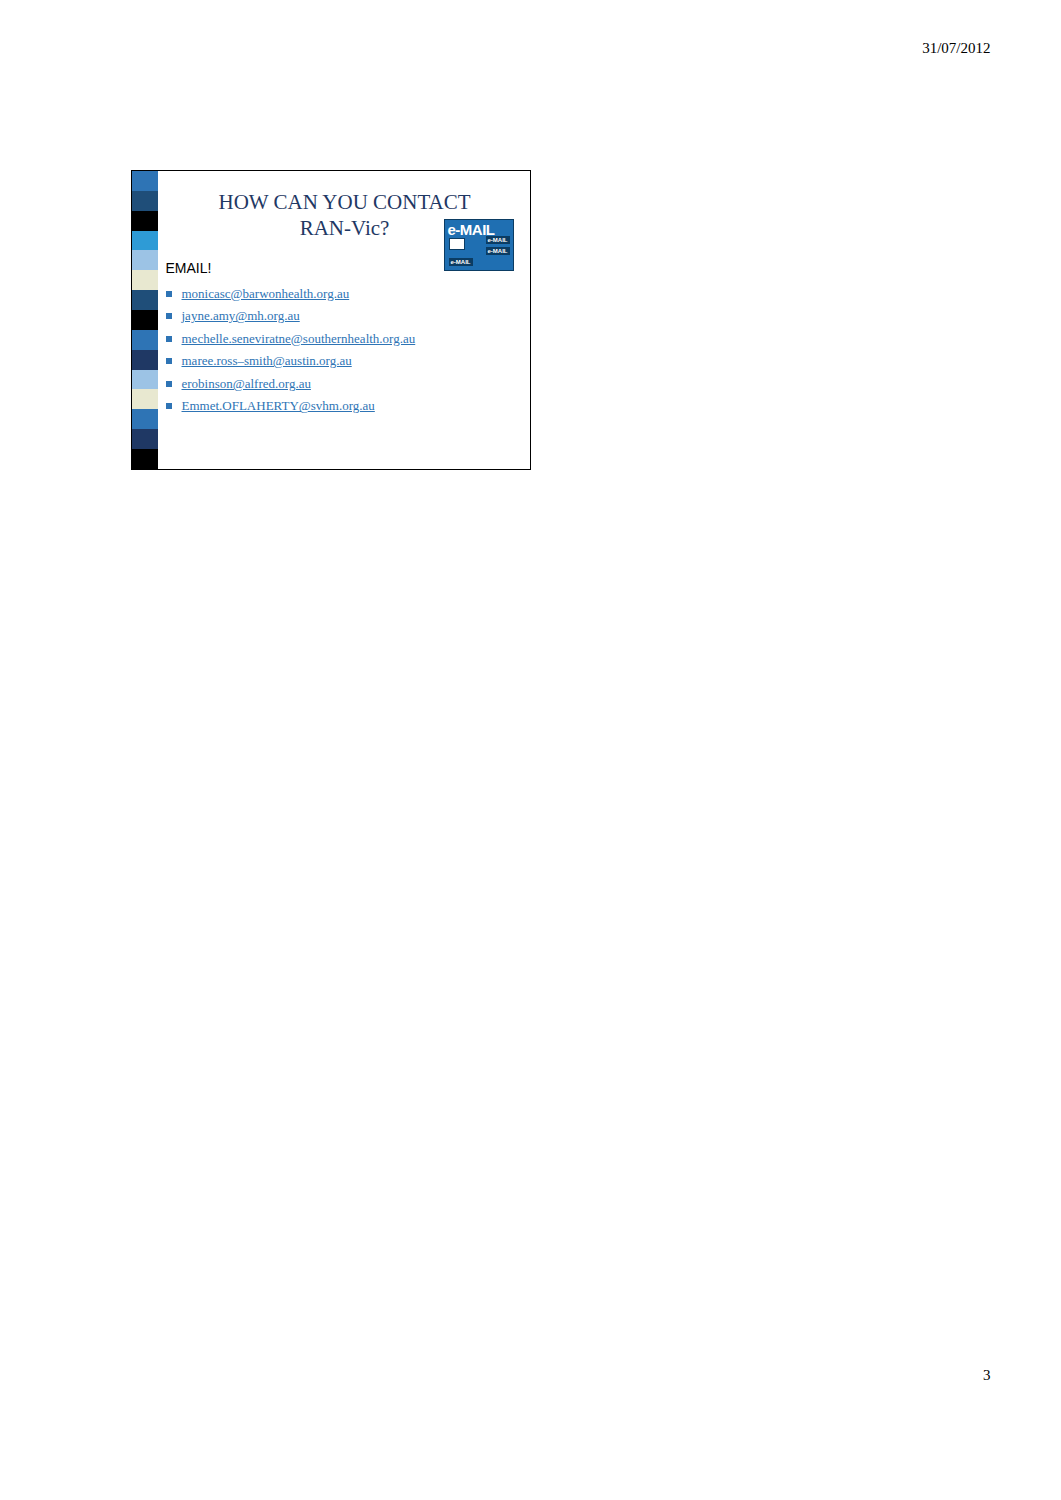31/07/2012
HOW CAN YOU CONTACT
RAN-Vic?
EMAIL!
monicasc@barwonhealth.org.au
jayne.amy@mh.org.au
mechelle.seneviratne@southernhealth.org.au
maree.ross–smith@austin.org.au
erobinson@alfred.org.au
Emmet.OFLAHERTY@svhm.org.au
e-MAIL e-MAIL e-MAIL e-MAIL
3